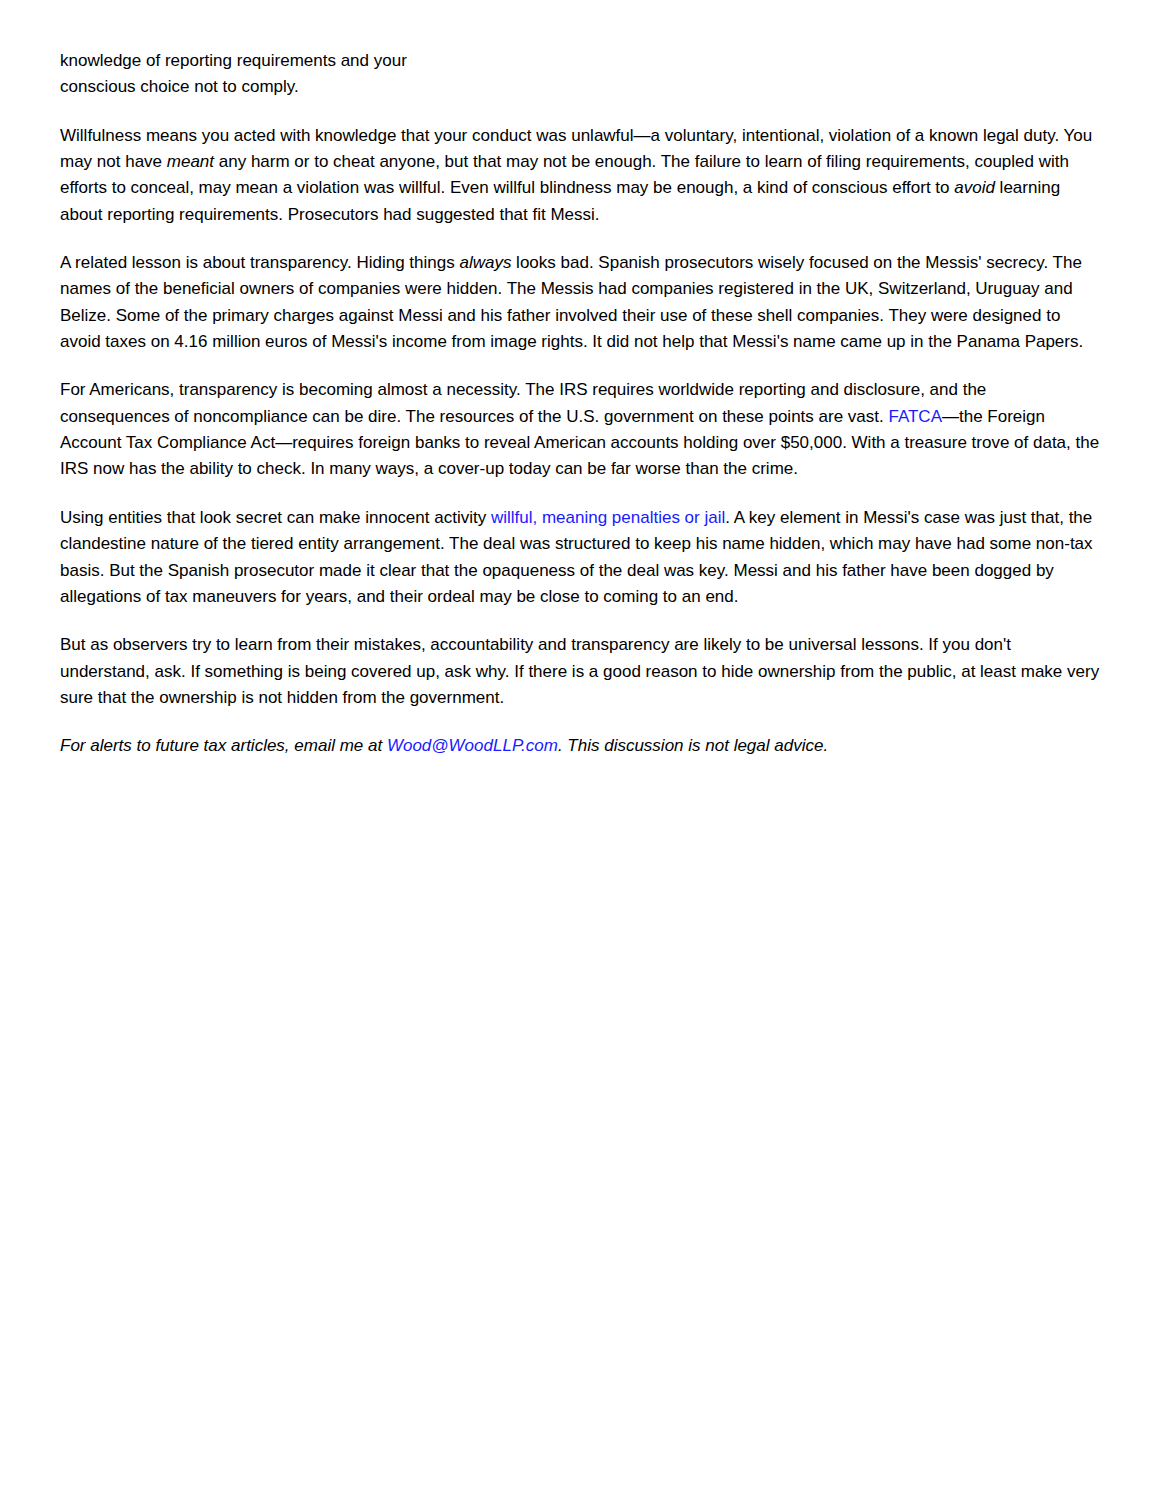knowledge of reporting requirements and your
conscious choice not to comply.
Willfulness means you acted with knowledge that your conduct was unlawful—a voluntary, intentional, violation of a known legal duty. You may not have meant any harm or to cheat anyone, but that may not be enough. The failure to learn of filing requirements, coupled with efforts to conceal, may mean a violation was willful. Even willful blindness may be enough, a kind of conscious effort to avoid learning about reporting requirements. Prosecutors had suggested that fit Messi.
A related lesson is about transparency. Hiding things always looks bad. Spanish prosecutors wisely focused on the Messis' secrecy. The names of the beneficial owners of companies were hidden. The Messis had companies registered in the UK, Switzerland, Uruguay and Belize. Some of the primary charges against Messi and his father involved their use of these shell companies. They were designed to avoid taxes on 4.16 million euros of Messi's income from image rights. It did not help that Messi's name came up in the Panama Papers.
For Americans, transparency is becoming almost a necessity. The IRS requires worldwide reporting and disclosure, and the consequences of noncompliance can be dire. The resources of the U.S. government on these points are vast. FATCA—the Foreign Account Tax Compliance Act—requires foreign banks to reveal American accounts holding over $50,000. With a treasure trove of data, the IRS now has the ability to check. In many ways, a cover-up today can be far worse than the crime.
Using entities that look secret can make innocent activity willful, meaning penalties or jail. A key element in Messi's case was just that, the clandestine nature of the tiered entity arrangement. The deal was structured to keep his name hidden, which may have had some non-tax basis. But the Spanish prosecutor made it clear that the opaqueness of the deal was key. Messi and his father have been dogged by allegations of tax maneuvers for years, and their ordeal may be close to coming to an end.
But as observers try to learn from their mistakes, accountability and transparency are likely to be universal lessons. If you don't understand, ask. If something is being covered up, ask why. If there is a good reason to hide ownership from the public, at least make very sure that the ownership is not hidden from the government.
For alerts to future tax articles, email me at Wood@WoodLLP.com. This discussion is not legal advice.